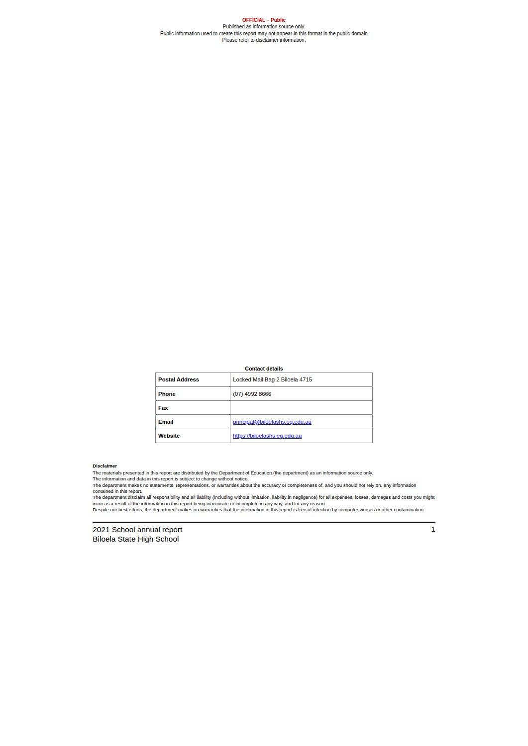OFFICIAL – Public
Published as information source only.
Public information used to create this report may not appear in this format in the public domain
Please refer to disclaimer information.
Contact details
| Postal Address | Locked Mail Bag 2 Biloela 4715 |
| Phone | (07) 4992 8666 |
| Fax | |
| Email | principal@biloelashs.eq.edu.au |
| Website | https://biloelashs.eq.edu.au |
Disclaimer
The materials presented in this report are distributed by the Department of Education (the department) as an information source only.
The information and data in this report is subject to change without notice.
The department makes no statements, representations, or warranties about the accuracy or completeness of, and you should not rely on, any information contained in this report.
The department disclaim all responsibility and all liability (including without limitation, liability in negligence) for all expenses, losses, damages and costs you might incur as a result of the information in this report being inaccurate or incomplete in any way, and for any reason.
Despite our best efforts, the department makes no warranties that the information in this report is free of infection by computer viruses or other contamination.
2021 School annual report
Biloela State High School
1